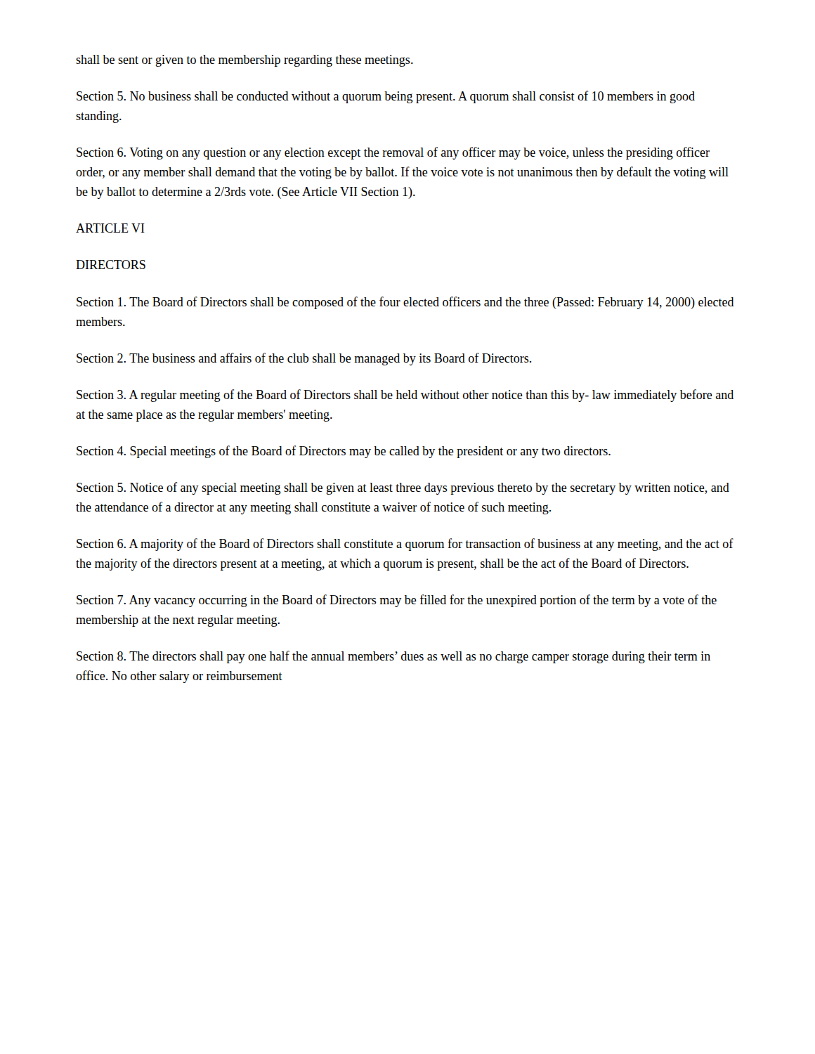shall be sent or given to the membership regarding these meetings.
Section 5. No business shall be conducted without a quorum being present. A quorum shall consist of 10 members in good standing.
Section 6. Voting on any question or any election except the removal of any officer may be voice, unless the presiding officer order, or any member shall demand that the voting be by ballot. If the voice vote is not unanimous then by default the voting will be by ballot to determine a 2/3rds vote. (See Article VII Section 1).
ARTICLE VI
DIRECTORS
Section 1. The Board of Directors shall be composed of the four elected officers and the three (Passed: February 14, 2000) elected members.
Section 2. The business and affairs of the club shall be managed by its Board of Directors.
Section 3. A regular meeting of the Board of Directors shall be held without other notice than this by- law immediately before and at the same place as the regular members' meeting.
Section 4. Special meetings of the Board of Directors may be called by the president or any two directors.
Section 5. Notice of any special meeting shall be given at least three days previous thereto by the secretary by written notice, and the attendance of a director at any meeting shall constitute a waiver of notice of such meeting.
Section 6. A majority of the Board of Directors shall constitute a quorum for transaction of business at any meeting, and the act of the majority of the directors present at a meeting, at which a quorum is present, shall be the act of the Board of Directors.
Section 7. Any vacancy occurring in the Board of Directors may be filled for the unexpired portion of the term by a vote of the membership at the next regular meeting.
Section 8. The directors shall pay one half the annual members’ dues as well as no charge camper storage during their term in office. No other salary or reimbursement